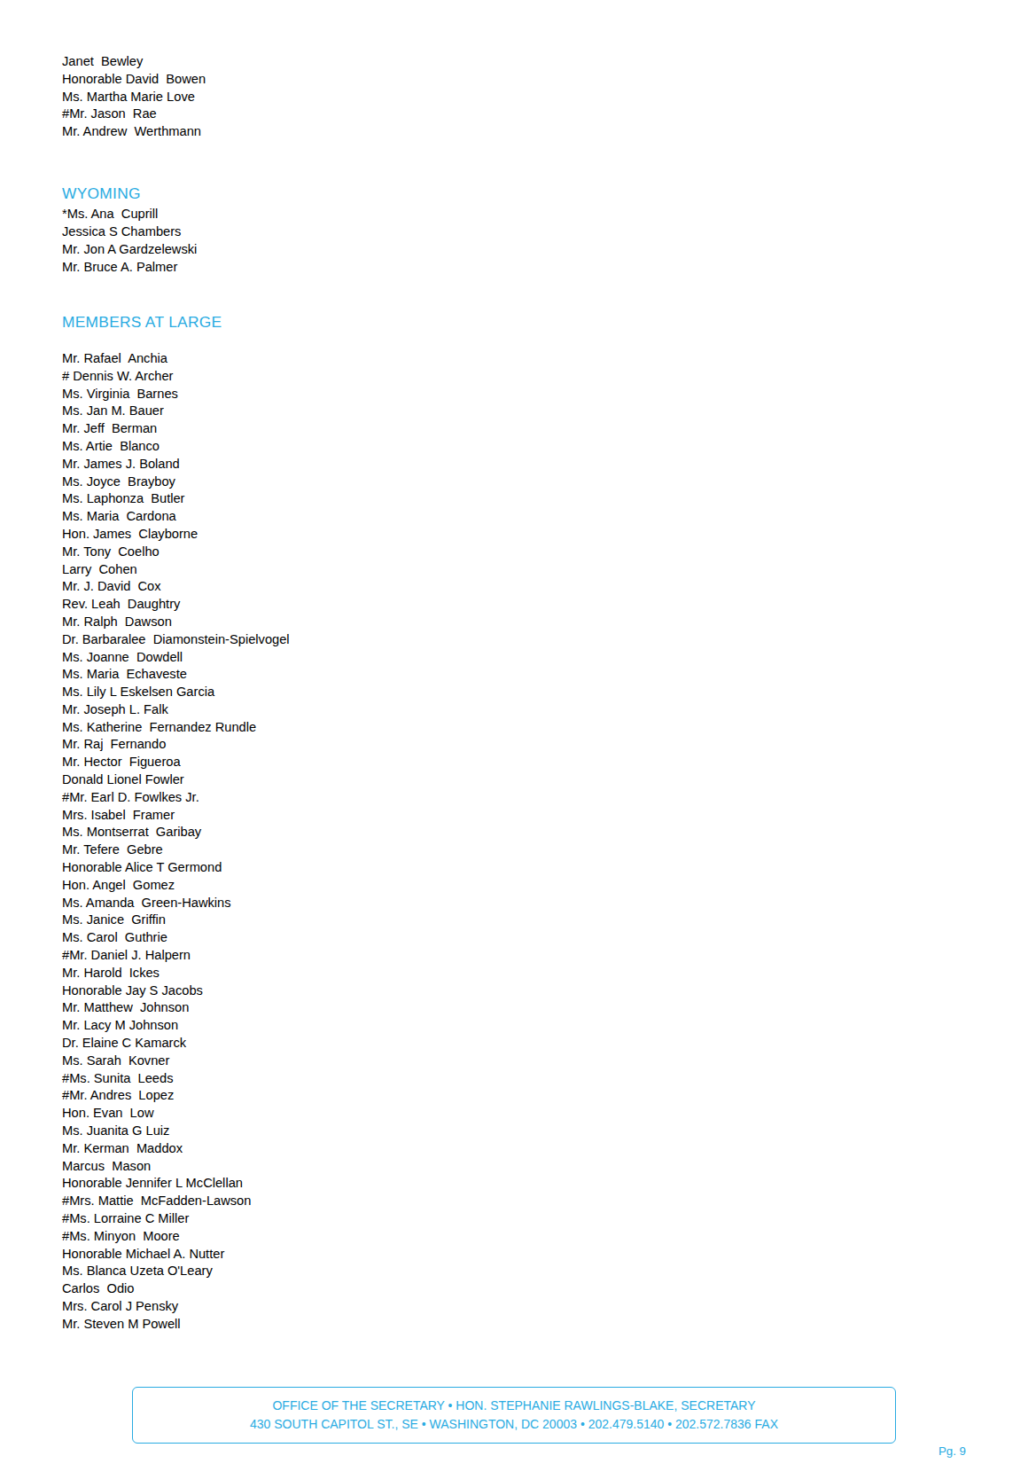Janet Bewley
Honorable David Bowen
Ms. Martha Marie Love
#Mr. Jason Rae
Mr. Andrew Werthmann
WYOMING
*Ms. Ana Cuprill
Jessica S Chambers
Mr. Jon A Gardzelewski
Mr. Bruce A. Palmer
MEMBERS AT LARGE
Mr. Rafael Anchia
# Dennis W. Archer
Ms. Virginia Barnes
Ms. Jan M. Bauer
Mr. Jeff Berman
Ms. Artie Blanco
Mr. James J. Boland
Ms. Joyce Brayboy
Ms. Laphonza Butler
Ms. Maria Cardona
Hon. James Clayborne
Mr. Tony Coelho
Larry Cohen
Mr. J. David Cox
Rev. Leah Daughtry
Mr. Ralph Dawson
Dr. Barbaralee Diamonstein-Spielvogel
Ms. Joanne Dowdell
Ms. Maria Echaveste
Ms. Lily L Eskelsen Garcia
Mr. Joseph L. Falk
Ms. Katherine Fernandez Rundle
Mr. Raj Fernando
Mr. Hector Figueroa
Donald Lionel Fowler
#Mr. Earl D. Fowlkes Jr.
Mrs. Isabel Framer
Ms. Montserrat Garibay
Mr. Tefere Gebre
Honorable Alice T Germond
Hon. Angel Gomez
Ms. Amanda Green-Hawkins
Ms. Janice Griffin
Ms. Carol Guthrie
#Mr. Daniel J. Halpern
Mr. Harold Ickes
Honorable Jay S Jacobs
Mr. Matthew Johnson
Mr. Lacy M Johnson
Dr. Elaine C Kamarck
Ms. Sarah Kovner
#Ms. Sunita Leeds
#Mr. Andres Lopez
Hon. Evan Low
Ms. Juanita G Luiz
Mr. Kerman Maddox
Marcus Mason
Honorable Jennifer L McClellan
#Mrs. Mattie McFadden-Lawson
#Ms. Lorraine C Miller
#Ms. Minyon Moore
Honorable Michael A. Nutter
Ms. Blanca Uzeta O'Leary
Carlos Odio
Mrs. Carol J Pensky
Mr. Steven M Powell
OFFICE OF THE SECRETARY • HON. STEPHANIE RAWLINGS-BLAKE, SECRETARY
430 SOUTH CAPITOL ST., SE • WASHINGTON, DC 20003 • 202.479.5140 • 202.572.7836 FAX
Pg. 9